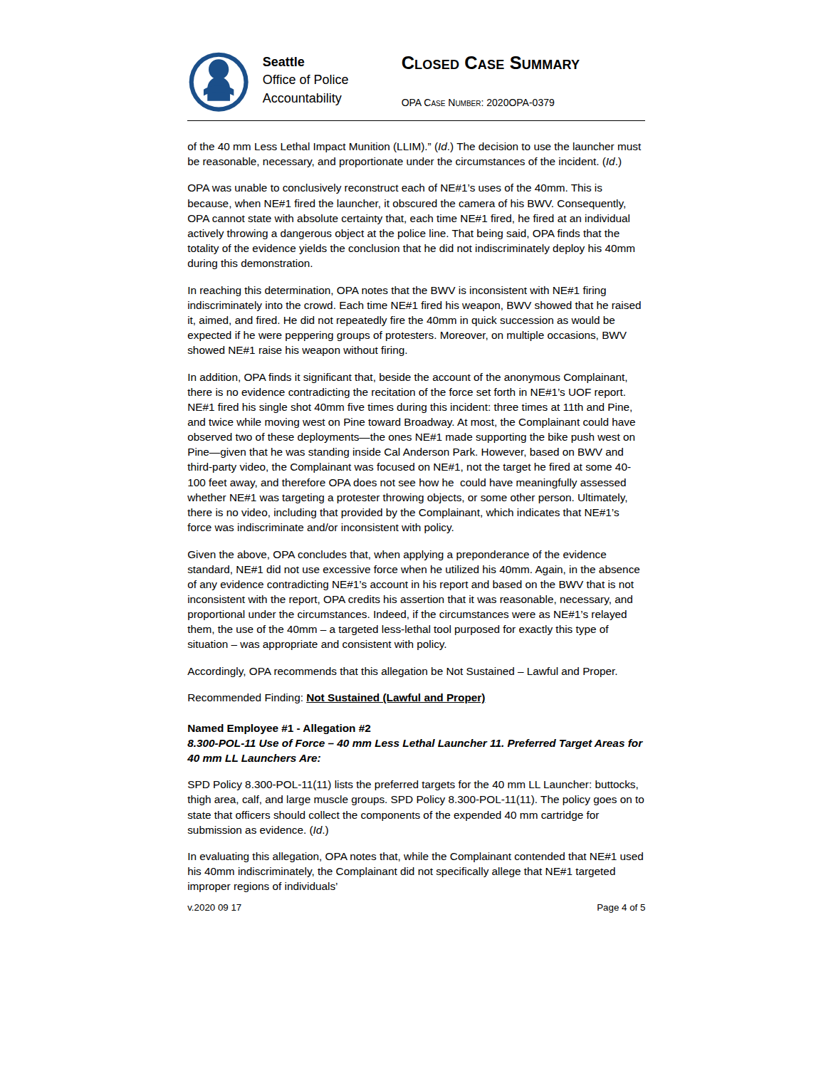Seattle
Office of Police
Accountability
Closed Case Summary
OPA Case Number: 2020OPA-0379
of the 40 mm Less Lethal Impact Munition (LLIM).” (Id.) The decision to use the launcher must be reasonable, necessary, and proportionate under the circumstances of the incident. (Id.)
OPA was unable to conclusively reconstruct each of NE#1’s uses of the 40mm. This is because, when NE#1 fired the launcher, it obscured the camera of his BWV. Consequently, OPA cannot state with absolute certainty that, each time NE#1 fired, he fired at an individual actively throwing a dangerous object at the police line. That being said, OPA finds that the totality of the evidence yields the conclusion that he did not indiscriminately deploy his 40mm during this demonstration.
In reaching this determination, OPA notes that the BWV is inconsistent with NE#1 firing indiscriminately into the crowd. Each time NE#1 fired his weapon, BWV showed that he raised it, aimed, and fired. He did not repeatedly fire the 40mm in quick succession as would be expected if he were peppering groups of protesters. Moreover, on multiple occasions, BWV showed NE#1 raise his weapon without firing.
In addition, OPA finds it significant that, beside the account of the anonymous Complainant, there is no evidence contradicting the recitation of the force set forth in NE#1’s UOF report. NE#1 fired his single shot 40mm five times during this incident: three times at 11th and Pine, and twice while moving west on Pine toward Broadway. At most, the Complainant could have observed two of these deployments—the ones NE#1 made supporting the bike push west on Pine—given that he was standing inside Cal Anderson Park. However, based on BWV and third-party video, the Complainant was focused on NE#1, not the target he fired at some 40-100 feet away, and therefore OPA does not see how he could have meaningfully assessed whether NE#1 was targeting a protester throwing objects, or some other person. Ultimately, there is no video, including that provided by the Complainant, which indicates that NE#1’s force was indiscriminate and/or inconsistent with policy.
Given the above, OPA concludes that, when applying a preponderance of the evidence standard, NE#1 did not use excessive force when he utilized his 40mm. Again, in the absence of any evidence contradicting NE#1’s account in his report and based on the BWV that is not inconsistent with the report, OPA credits his assertion that it was reasonable, necessary, and proportional under the circumstances. Indeed, if the circumstances were as NE#1’s relayed them, the use of the 40mm – a targeted less-lethal tool purposed for exactly this type of situation – was appropriate and consistent with policy.
Accordingly, OPA recommends that this allegation be Not Sustained – Lawful and Proper.
Recommended Finding: Not Sustained (Lawful and Proper)
Named Employee #1 - Allegation #2
8.300-POL-11 Use of Force – 40 mm Less Lethal Launcher 11. Preferred Target Areas for 40 mm LL Launchers Are:
SPD Policy 8.300-POL-11(11) lists the preferred targets for the 40 mm LL Launcher: buttocks, thigh area, calf, and large muscle groups. SPD Policy 8.300-POL-11(11). The policy goes on to state that officers should collect the components of the expended 40 mm cartridge for submission as evidence. (Id.)
In evaluating this allegation, OPA notes that, while the Complainant contended that NE#1 used his 40mm indiscriminately, the Complainant did not specifically allege that NE#1 targeted improper regions of individuals’
v.2020 09 17 Page 4 of 5